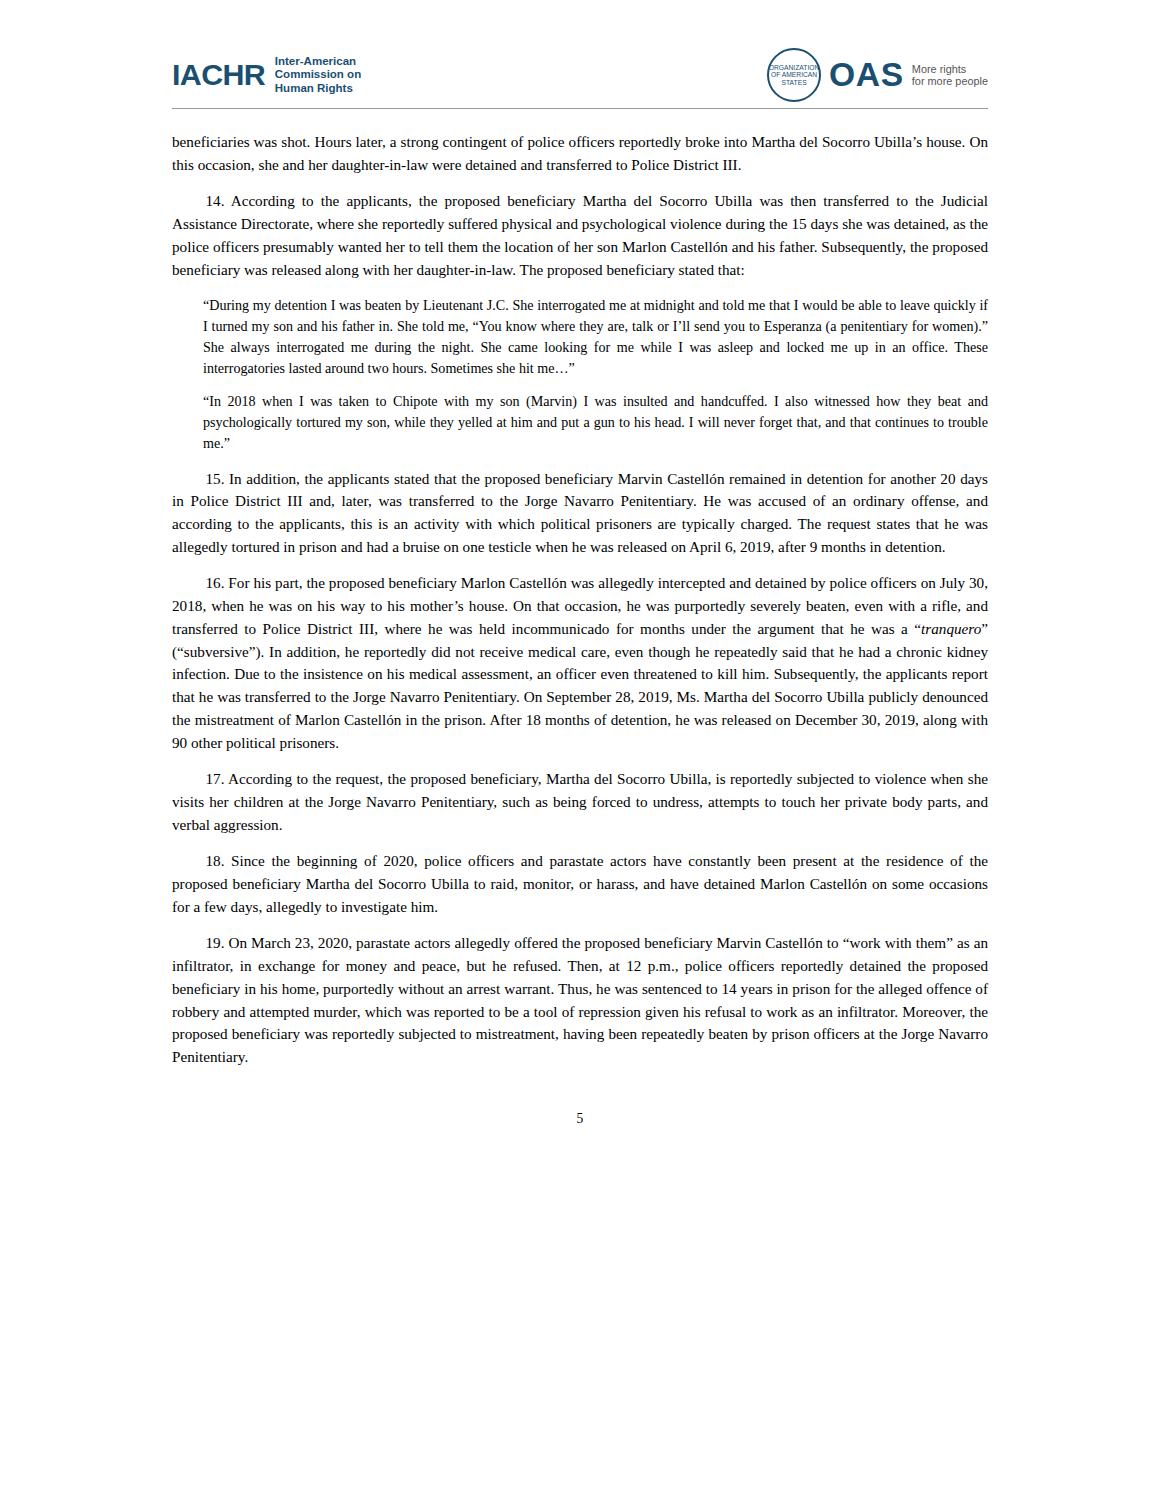IACHR
Inter-American
Commission on
Human Rights
ORGANIZATION
OF AMERICAN
STATES
OAS
More rights
for more people
beneficiaries was shot. Hours later, a strong contingent of police officers reportedly broke into Martha del Socorro Ubilla’s house. On this occasion, she and her daughter-in-law were detained and transferred to Police District III.
14. According to the applicants, the proposed beneficiary Martha del Socorro Ubilla was then transferred to the Judicial Assistance Directorate, where she reportedly suffered physical and psychological violence during the 15 days she was detained, as the police officers presumably wanted her to tell them the location of her son Marlon Castellón and his father. Subsequently, the proposed beneficiary was released along with her daughter-in-law. The proposed beneficiary stated that:
“During my detention I was beaten by Lieutenant J.C. She interrogated me at midnight and told me that I would be able to leave quickly if I turned my son and his father in. She told me, “You know where they are, talk or I’ll send you to Esperanza (a penitentiary for women).” She always interrogated me during the night. She came looking for me while I was asleep and locked me up in an office. These interrogatories lasted around two hours. Sometimes she hit me…”
“In 2018 when I was taken to Chipote with my son (Marvin) I was insulted and handcuffed. I also witnessed how they beat and psychologically tortured my son, while they yelled at him and put a gun to his head. I will never forget that, and that continues to trouble me.”
15. In addition, the applicants stated that the proposed beneficiary Marvin Castellón remained in detention for another 20 days in Police District III and, later, was transferred to the Jorge Navarro Penitentiary. He was accused of an ordinary offense, and according to the applicants, this is an activity with which political prisoners are typically charged. The request states that he was allegedly tortured in prison and had a bruise on one testicle when he was released on April 6, 2019, after 9 months in detention.
16. For his part, the proposed beneficiary Marlon Castellón was allegedly intercepted and detained by police officers on July 30, 2018, when he was on his way to his mother’s house. On that occasion, he was purportedly severely beaten, even with a rifle, and transferred to Police District III, where he was held incommunicado for months under the argument that he was a “tranquero” (“subversive”). In addition, he reportedly did not receive medical care, even though he repeatedly said that he had a chronic kidney infection. Due to the insistence on his medical assessment, an officer even threatened to kill him. Subsequently, the applicants report that he was transferred to the Jorge Navarro Penitentiary. On September 28, 2019, Ms. Martha del Socorro Ubilla publicly denounced the mistreatment of Marlon Castellón in the prison. After 18 months of detention, he was released on December 30, 2019, along with 90 other political prisoners.
17. According to the request, the proposed beneficiary, Martha del Socorro Ubilla, is reportedly subjected to violence when she visits her children at the Jorge Navarro Penitentiary, such as being forced to undress, attempts to touch her private body parts, and verbal aggression.
18. Since the beginning of 2020, police officers and parastate actors have constantly been present at the residence of the proposed beneficiary Martha del Socorro Ubilla to raid, monitor, or harass, and have detained Marlon Castellón on some occasions for a few days, allegedly to investigate him.
19. On March 23, 2020, parastate actors allegedly offered the proposed beneficiary Marvin Castellón to “work with them” as an infiltrator, in exchange for money and peace, but he refused. Then, at 12 p.m., police officers reportedly detained the proposed beneficiary in his home, purportedly without an arrest warrant. Thus, he was sentenced to 14 years in prison for the alleged offence of robbery and attempted murder, which was reported to be a tool of repression given his refusal to work as an infiltrator. Moreover, the proposed beneficiary was reportedly subjected to mistreatment, having been repeatedly beaten by prison officers at the Jorge Navarro Penitentiary.
5